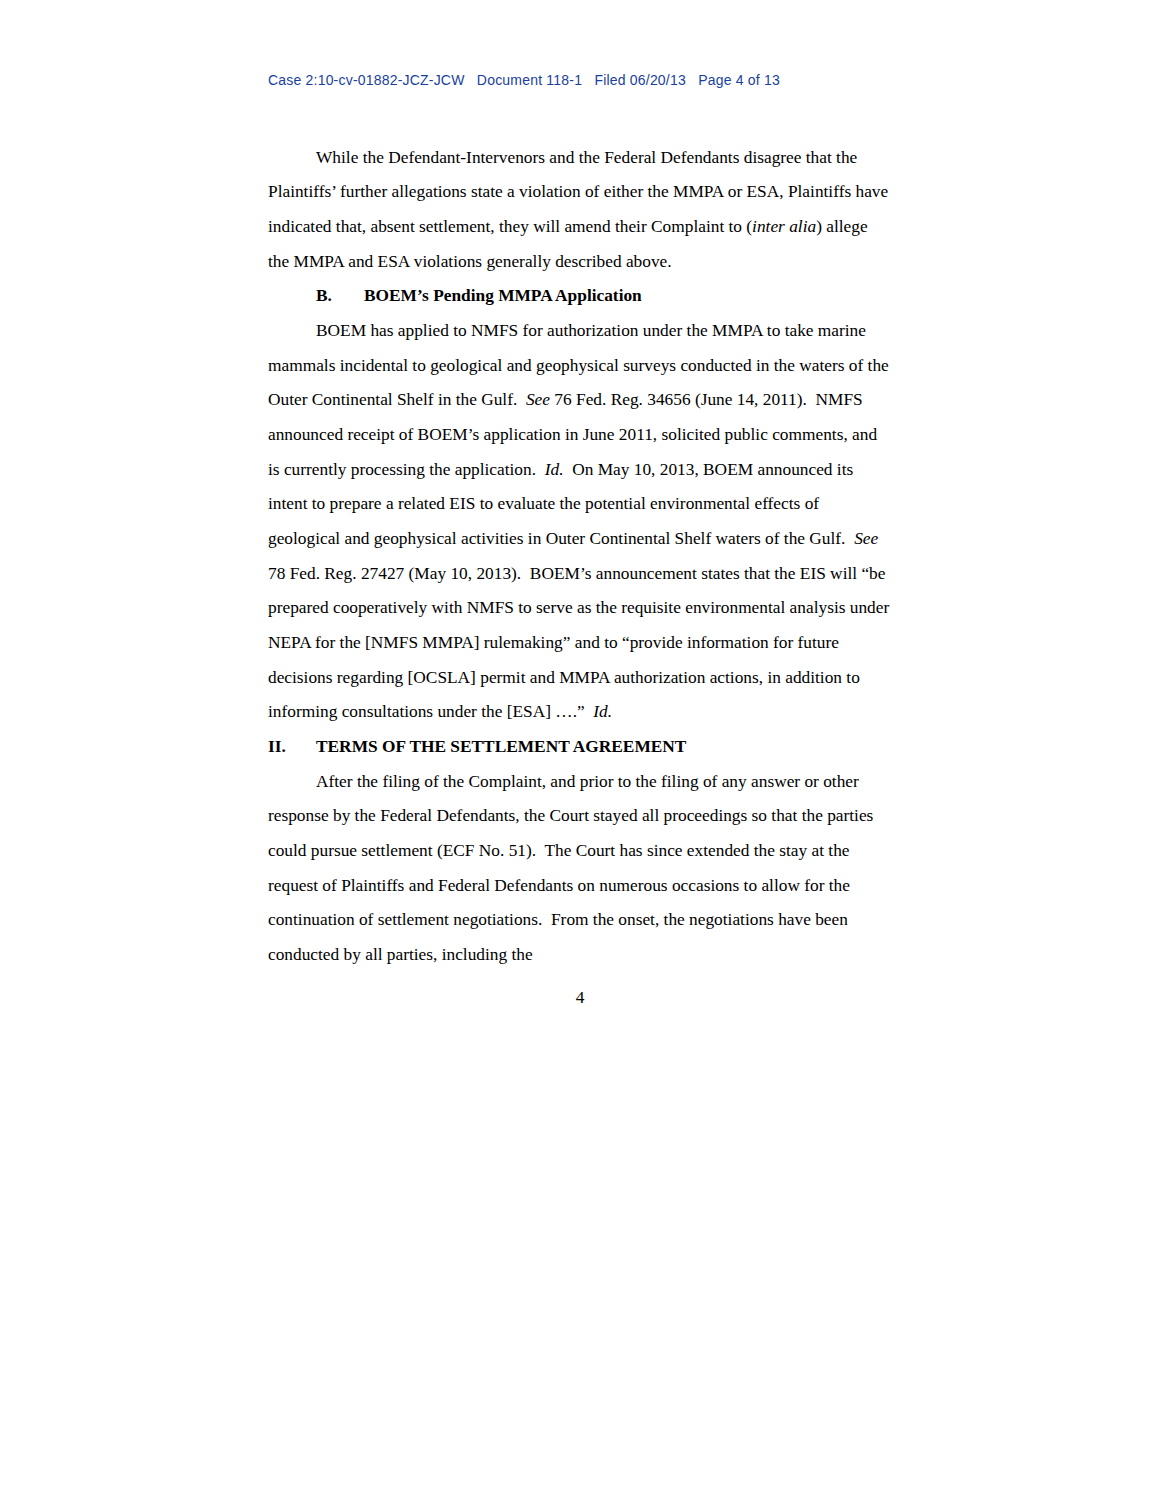Case 2:10-cv-01882-JCZ-JCW Document 118-1 Filed 06/20/13 Page 4 of 13
While the Defendant-Intervenors and the Federal Defendants disagree that the Plaintiffs’ further allegations state a violation of either the MMPA or ESA, Plaintiffs have indicated that, absent settlement, they will amend their Complaint to (inter alia) allege the MMPA and ESA violations generally described above.
B. BOEM’s Pending MMPA Application
BOEM has applied to NMFS for authorization under the MMPA to take marine mammals incidental to geological and geophysical surveys conducted in the waters of the Outer Continental Shelf in the Gulf. See 76 Fed. Reg. 34656 (June 14, 2011). NMFS announced receipt of BOEM’s application in June 2011, solicited public comments, and is currently processing the application. Id. On May 10, 2013, BOEM announced its intent to prepare a related EIS to evaluate the potential environmental effects of geological and geophysical activities in Outer Continental Shelf waters of the Gulf. See 78 Fed. Reg. 27427 (May 10, 2013). BOEM’s announcement states that the EIS will “be prepared cooperatively with NMFS to serve as the requisite environmental analysis under NEPA for the [NMFS MMPA] rulemaking” and to “provide information for future decisions regarding [OCSLA] permit and MMPA authorization actions, in addition to informing consultations under the [ESA] ….” Id.
II. TERMS OF THE SETTLEMENT AGREEMENT
After the filing of the Complaint, and prior to the filing of any answer or other response by the Federal Defendants, the Court stayed all proceedings so that the parties could pursue settlement (ECF No. 51). The Court has since extended the stay at the request of Plaintiffs and Federal Defendants on numerous occasions to allow for the continuation of settlement negotiations. From the onset, the negotiations have been conducted by all parties, including the
4